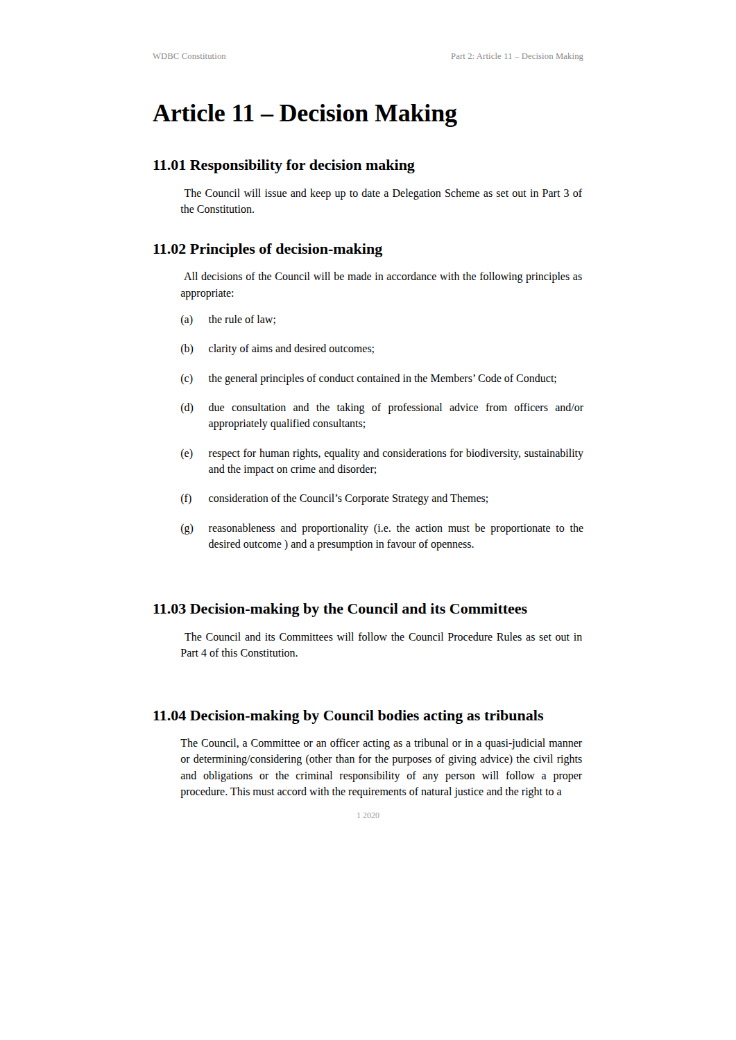WDBC Constitution
Part 2: Article 11 – Decision Making
Article 11 – Decision Making
11.01 Responsibility for decision making
The Council will issue and keep up to date a Delegation Scheme as set out in Part 3 of the Constitution.
11.02 Principles of decision-making
All decisions of the Council will be made in accordance with the following principles as appropriate:
(a) the rule of law;
(b) clarity of aims and desired outcomes;
(c) the general principles of conduct contained in the Members’ Code of Conduct;
(d) due consultation and the taking of professional advice from officers and/or appropriately qualified consultants;
(e) respect for human rights, equality and considerations for biodiversity, sustainability and the impact on crime and disorder;
(f) consideration of the Council’s Corporate Strategy and Themes;
(g) reasonableness and proportionality (i.e. the action must be proportionate to the desired outcome ) and a presumption in favour of openness.
11.03 Decision-making by the Council and its Committees
The Council and its Committees will follow the Council Procedure Rules as set out in Part 4 of this Constitution.
11.04 Decision-making by Council bodies acting as tribunals
The Council, a Committee or an officer acting as a tribunal or in a quasi-judicial manner or determining/considering (other than for the purposes of giving advice) the civil rights and obligations or the criminal responsibility of any person will follow a proper procedure. This must accord with the requirements of natural justice and the right to a
1 2020